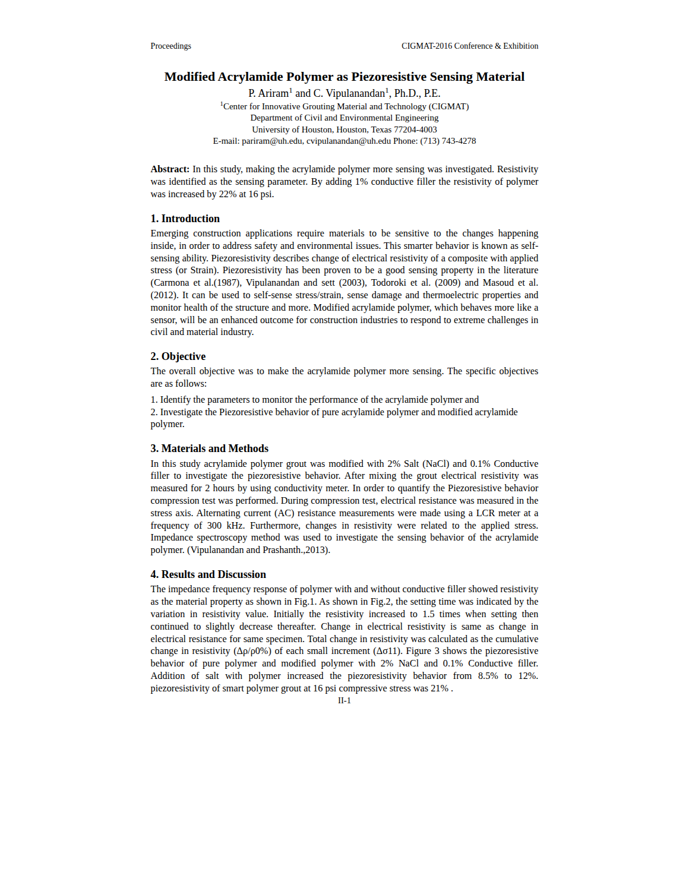Proceedings CIGMAT-2016 Conference & Exhibition
Modified Acrylamide Polymer as Piezoresistive Sensing Material
P. Ariram1 and C. Vipulanandan1, Ph.D., P.E.
1Center for Innovative Grouting Material and Technology (CIGMAT)
Department of Civil and Environmental Engineering
University of Houston, Houston, Texas 77204-4003
E-mail: pariram@uh.edu, cvipulanandan@uh.edu Phone: (713) 743-4278
Abstract: In this study, making the acrylamide polymer more sensing was investigated. Resistivity was identified as the sensing parameter. By adding 1% conductive filler the resistivity of polymer was increased by 22% at 16 psi.
1. Introduction
Emerging construction applications require materials to be sensitive to the changes happening inside, in order to address safety and environmental issues. This smarter behavior is known as self-sensing ability. Piezoresistivity describes change of electrical resistivity of a composite with applied stress (or Strain). Piezoresistivity has been proven to be a good sensing property in the literature (Carmona et al.(1987), Vipulanandan and sett (2003), Todoroki et al. (2009) and Masoud et al.(2012). It can be used to self-sense stress/strain, sense damage and thermoelectric properties and monitor health of the structure and more. Modified acrylamide polymer, which behaves more like a sensor, will be an enhanced outcome for construction industries to respond to extreme challenges in civil and material industry.
2. Objective
The overall objective was to make the acrylamide polymer more sensing. The specific objectives are as follows:
1. Identify the parameters to monitor the performance of the acrylamide polymer and
2. Investigate the Piezoresistive behavior of pure acrylamide polymer and modified acrylamide polymer.
3. Materials and Methods
In this study acrylamide polymer grout was modified with 2% Salt (NaCl) and 0.1% Conductive filler to investigate the piezoresistive behavior. After mixing the grout electrical resistivity was measured for 2 hours by using conductivity meter. In order to quantify the Piezoresistive behavior compression test was performed. During compression test, electrical resistance was measured in the stress axis. Alternating current (AC) resistance measurements were made using a LCR meter at a frequency of 300 kHz. Furthermore, changes in resistivity were related to the applied stress. Impedance spectroscopy method was used to investigate the sensing behavior of the acrylamide polymer. (Vipulanandan and Prashanth.,2013).
4. Results and Discussion
The impedance frequency response of polymer with and without conductive filler showed resistivity as the material property as shown in Fig.1. As shown in Fig.2, the setting time was indicated by the variation in resistivity value. Initially the resistivity increased to 1.5 times when setting then continued to slightly decrease thereafter. Change in electrical resistivity is same as change in electrical resistance for same specimen. Total change in resistivity was calculated as the cumulative change in resistivity (Δρ/ρ0%) of each small increment (Δσ11). Figure 3 shows the piezoresistive behavior of pure polymer and modified polymer with 2% NaCl and 0.1% Conductive filler. Addition of salt with polymer increased the piezoresistivity behavior from 8.5% to 12%. piezoresistivity of smart polymer grout at 16 psi compressive stress was 21% .
II-1